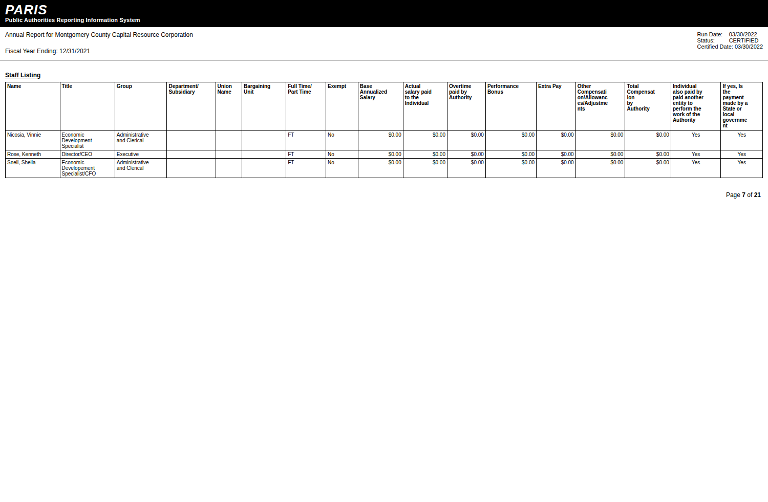PARIS
Public Authorities Reporting Information System
Annual Report for Montgomery County Capital Resource Corporation
Fiscal Year Ending: 12/31/2021
| Run Date: | 03/30/2022 |
| Status: | CERTIFIED |
| Certified Date: 03/30/2022 |
Staff Listing
| Name | Title | Group | Department/ Subsidiary | Union Name | Bargaining Unit | Full Time/ Part Time | Exempt | Base Annualized Salary | Actual salary paid to the Individual | Overtime paid by Authority | Performance Bonus | Extra Pay | Other Compensati on/Allowanc es/Adjustme nts | Total Compensat ion by Authority | Individual also paid by paid another entity to perform the work of the Authority | If yes, Is the payment made by a State or local governme nt |
| --- | --- | --- | --- | --- | --- | --- | --- | --- | --- | --- | --- | --- | --- | --- | --- | --- |
| Nicosia, Vinnie | Economic Development Specialist | Administrative and Clerical | | | | FT | No | $0.00 | $0.00 | $0.00 | $0.00 | $0.00 | $0.00 | $0.00 | Yes | Yes |
| Rose, Kenneth | Director/CEO | Executive | | | | FT | No | $0.00 | $0.00 | $0.00 | $0.00 | $0.00 | $0.00 | $0.00 | Yes | Yes |
| Snell, Sheila | Economic Developement Specialist/CFO | Administrative and Clerical | | | | FT | No | $0.00 | $0.00 | $0.00 | $0.00 | $0.00 | $0.00 | $0.00 | Yes | Yes |
Page 7 of 21